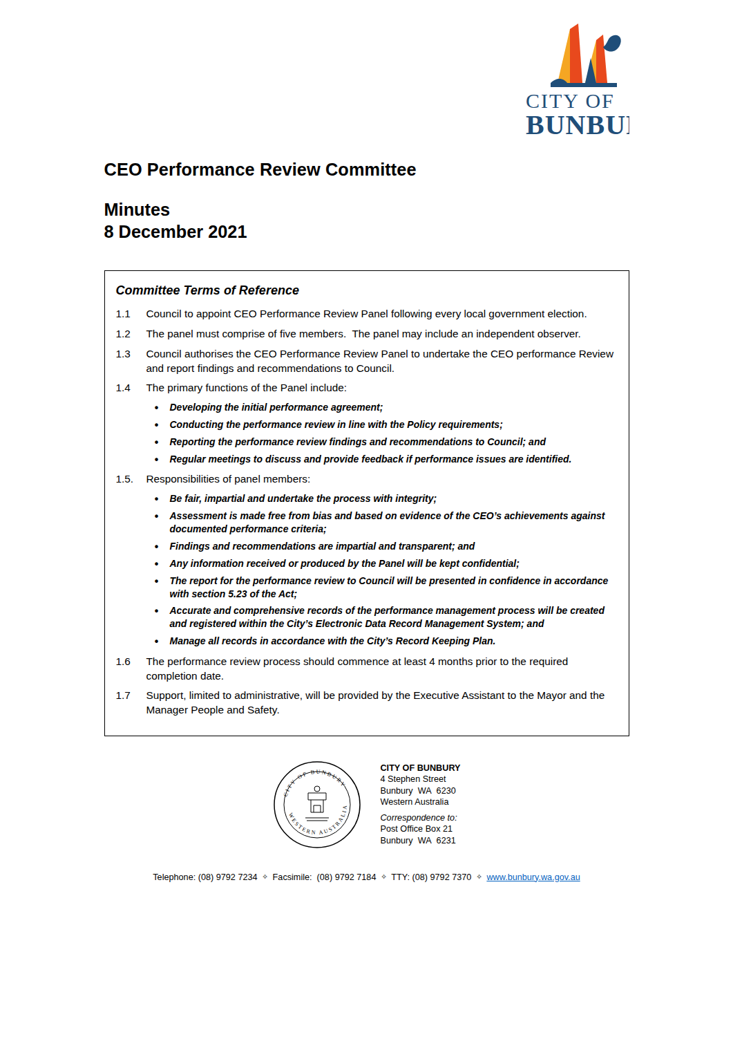CITY OF BUNBURY
CEO Performance Review Committee
Minutes
8 December 2021
Committee Terms of Reference
1.1
Council to appoint CEO Performance Review Panel following every local government election.
1.2
The panel must comprise of five members. The panel may include an independent observer.
1.3
Council authorises the CEO Performance Review Panel to undertake the CEO performance Review and report findings and recommendations to Council.
1.4
The primary functions of the Panel include:
Developing the initial performance agreement;
Conducting the performance review in line with the Policy requirements;
Reporting the performance review findings and recommendations to Council; and
Regular meetings to discuss and provide feedback if performance issues are identified.
1.5.
Responsibilities of panel members:
Be fair, impartial and undertake the process with integrity;
Assessment is made free from bias and based on evidence of the CEO’s achievements against documented performance criteria;
Findings and recommendations are impartial and transparent; and
Any information received or produced by the Panel will be kept confidential;
The report for the performance review to Council will be presented in confidence in accordance with section 5.23 of the Act;
Accurate and comprehensive records of the performance management process will be created and registered within the City’s Electronic Data Record Management System; and
Manage all records in accordance with the City’s Record Keeping Plan.
1.6
The performance review process should commence at least 4 months prior to the required completion date.
1.7
Support, limited to administrative, will be provided by the Executive Assistant to the Mayor and the Manager People and Safety.
CITY OF BUNBURY WESTERN AUSTRALIA
CITY OF BUNBURY
4 Stephen Street
Bunbury WA 6230
Western Australia
Correspondence to:
Post Office Box 21
Bunbury WA 6231
Telephone: (08) 9792 7234 ✧ Facsimile: (08) 9792 7184 ✧ TTY: (08) 9792 7370 ✧ www.bunbury.wa.gov.au